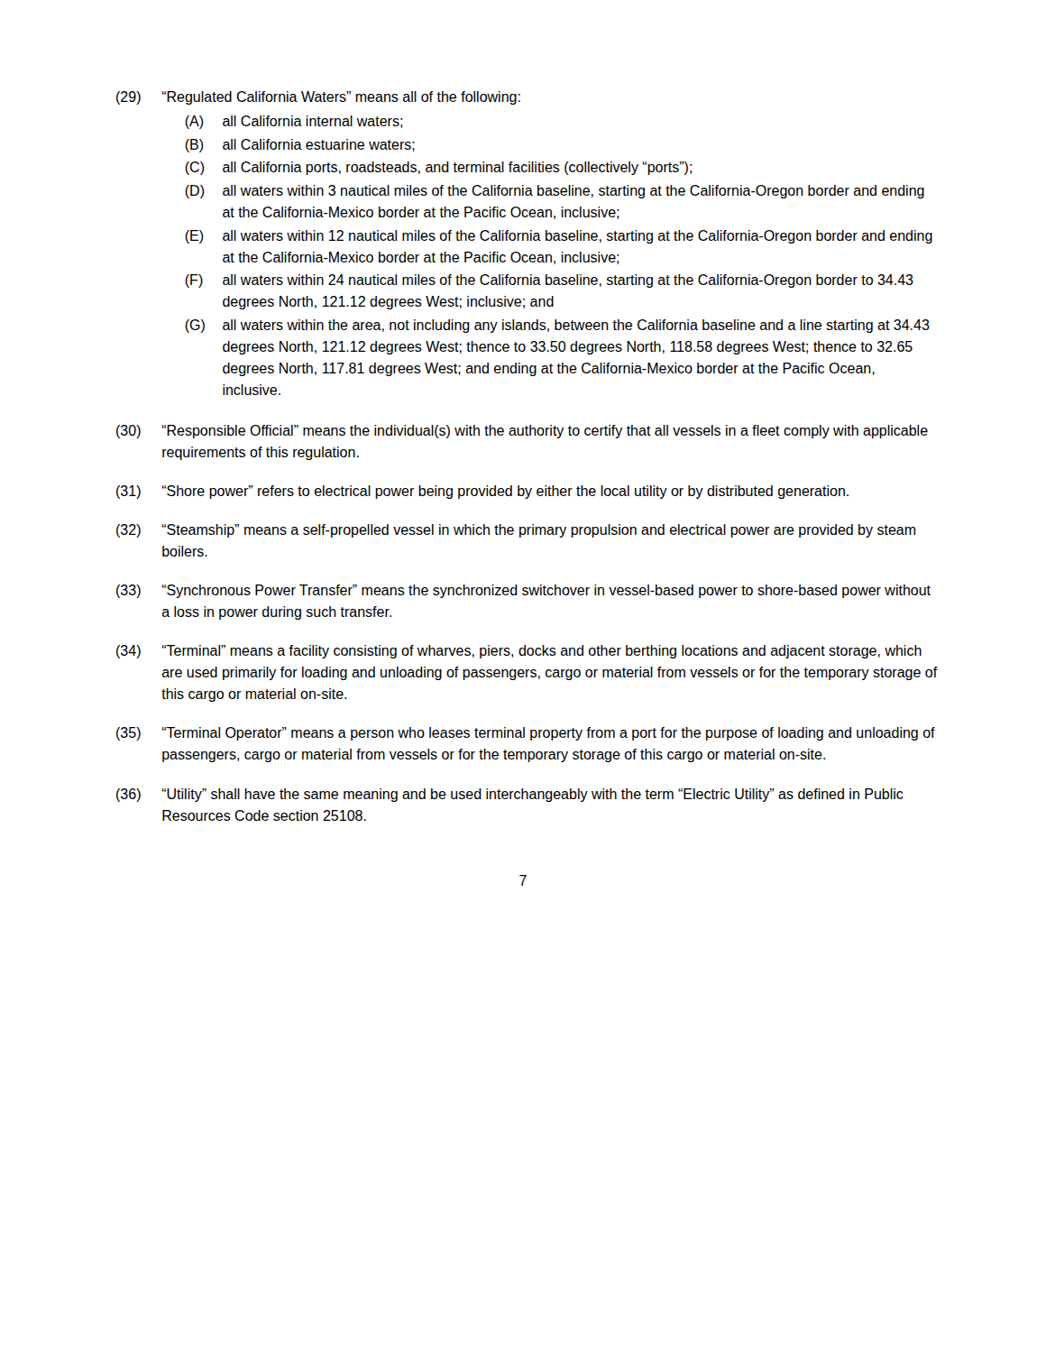(29)
“Regulated California Waters” means all of the following:
(A)
all California internal waters;
(B)
all California estuarine waters;
(C)
all California ports, roadsteads, and terminal facilities (collectively “ports”);
(D)
all waters within 3 nautical miles of the California baseline, starting at the California-Oregon border and ending at the California-Mexico border at the Pacific Ocean, inclusive;
(E)
all waters within 12 nautical miles of the California baseline, starting at the California-Oregon border and ending at the California-Mexico border at the Pacific Ocean, inclusive;
(F)
all waters within 24 nautical miles of the California baseline, starting at the California-Oregon border to 34.43 degrees North, 121.12 degrees West; inclusive; and
(G)
all waters within the area, not including any islands, between the California baseline and a line starting at 34.43 degrees North, 121.12 degrees West; thence to 33.50 degrees North, 118.58 degrees West; thence to 32.65 degrees North, 117.81 degrees West; and ending at the California-Mexico border at the Pacific Ocean, inclusive.
(30)
“Responsible Official” means the individual(s) with the authority to certify that all vessels in a fleet comply with applicable requirements of this regulation.
(31)
“Shore power” refers to electrical power being provided by either the local utility or by distributed generation.
(32)
“Steamship” means a self-propelled vessel in which the primary propulsion and electrical power are provided by steam boilers.
(33)
“Synchronous Power Transfer” means the synchronized switchover in vessel-based power to shore-based power without a loss in power during such transfer.
(34)
“Terminal” means a facility consisting of wharves, piers, docks and other berthing locations and adjacent storage, which are used primarily for loading and unloading of passengers, cargo or material from vessels or for the temporary storage of this cargo or material on-site.
(35)
“Terminal Operator” means a person who leases terminal property from a port for the purpose of loading and unloading of passengers, cargo or material from vessels or for the temporary storage of this cargo or material on-site.
(36)
“Utility” shall have the same meaning and be used interchangeably with the term “Electric Utility” as defined in Public Resources Code section 25108.
7